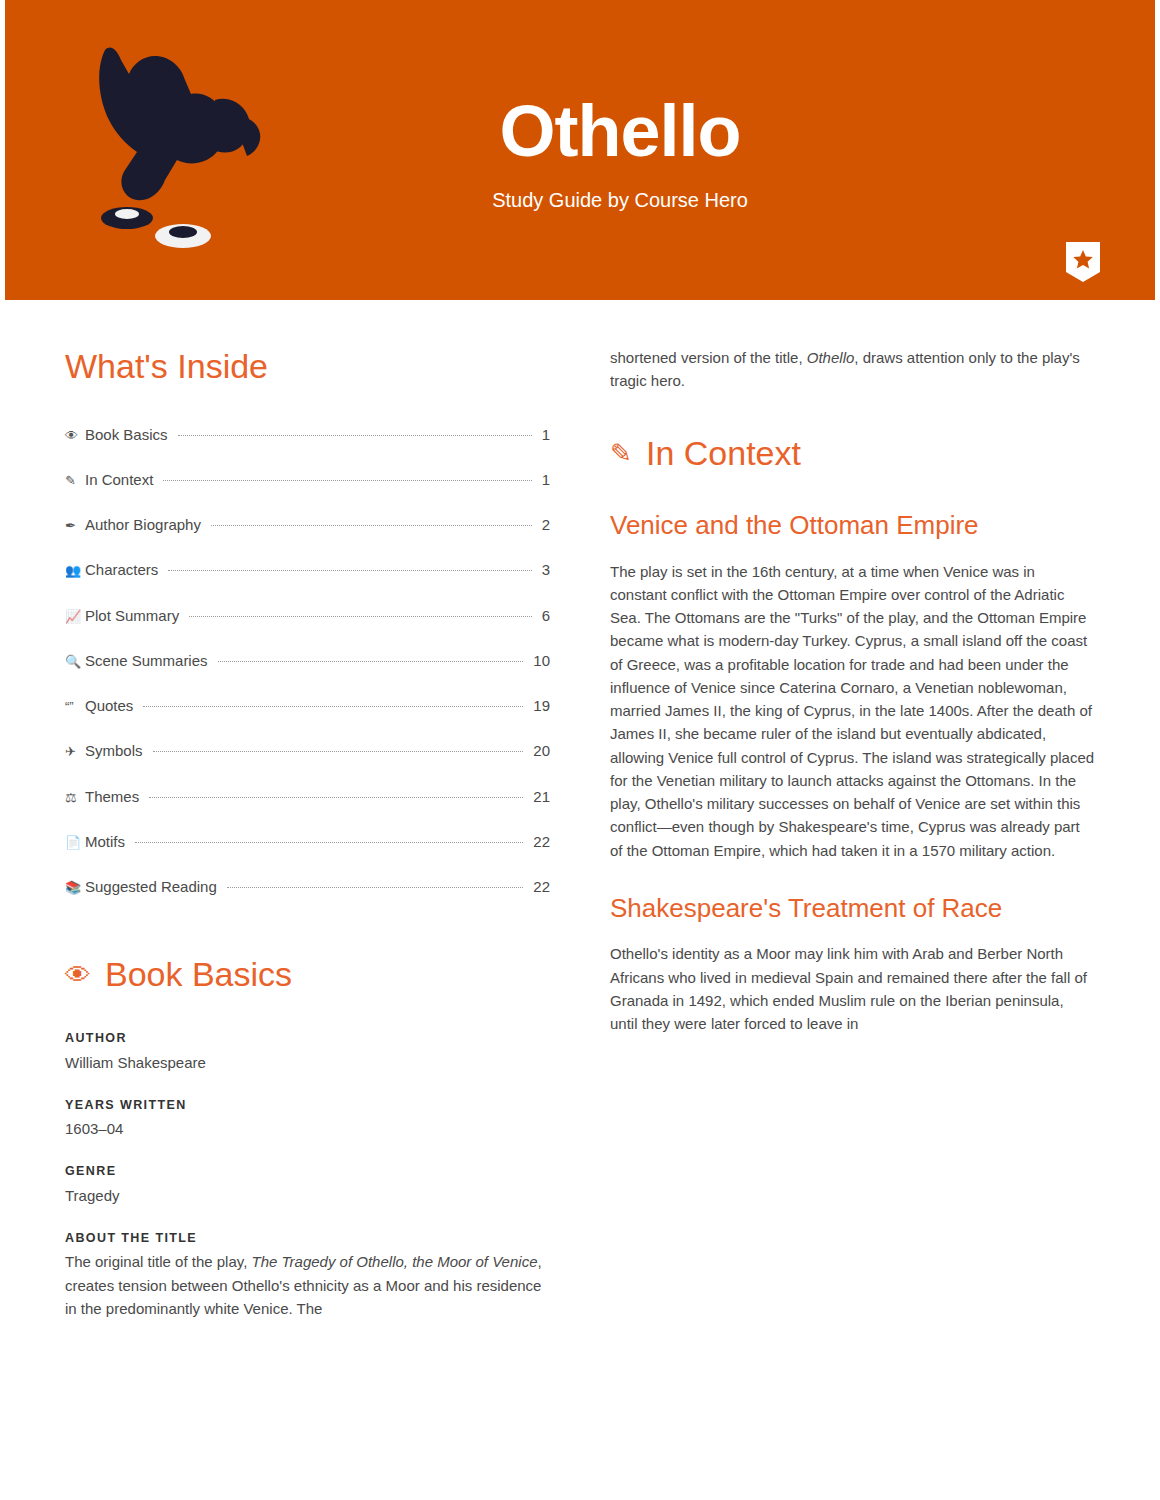Othello
Study Guide by Course Hero
What's Inside
👁Book Basics 1
✎In Context 1
✒Author Biography 2
👥Characters 3
📈Plot Summary 6
🔍Scene Summaries 10
“”Quotes 19
✈Symbols 20
⚖Themes 21
📄Motifs 22
📚Suggested Reading 22
👁Book Basics
Author
William Shakespeare
Years Written
1603–04
Genre
Tragedy
About the Title
The original title of the play, The Tragedy of Othello, the Moor of Venice, creates tension between Othello's ethnicity as a Moor and his residence in the predominantly white Venice. The
shortened version of the title, Othello, draws attention only to the play's tragic hero.
✎In Context
Venice and the Ottoman Empire
The play is set in the 16th century, at a time when Venice was in constant conflict with the Ottoman Empire over control of the Adriatic Sea. The Ottomans are the "Turks" of the play, and the Ottoman Empire became what is modern-day Turkey. Cyprus, a small island off the coast of Greece, was a profitable location for trade and had been under the influence of Venice since Caterina Cornaro, a Venetian noblewoman, married James II, the king of Cyprus, in the late 1400s. After the death of James II, she became ruler of the island but eventually abdicated, allowing Venice full control of Cyprus. The island was strategically placed for the Venetian military to launch attacks against the Ottomans. In the play, Othello's military successes on behalf of Venice are set within this conflict—even though by Shakespeare's time, Cyprus was already part of the Ottoman Empire, which had taken it in a 1570 military action.
Shakespeare's Treatment of Race
Othello's identity as a Moor may link him with Arab and Berber North Africans who lived in medieval Spain and remained there after the fall of Granada in 1492, which ended Muslim rule on the Iberian peninsula, until they were later forced to leave in